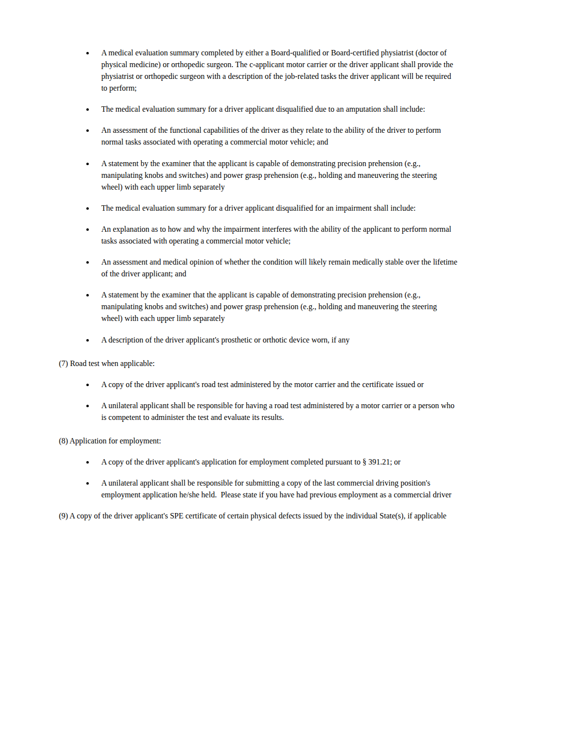A medical evaluation summary completed by either a Board-qualified or Board-certified physiatrist (doctor of physical medicine) or orthopedic surgeon. The c-applicant motor carrier or the driver applicant shall provide the physiatrist or orthopedic surgeon with a description of the job-related tasks the driver applicant will be required to perform;
The medical evaluation summary for a driver applicant disqualified due to an amputation shall include:
An assessment of the functional capabilities of the driver as they relate to the ability of the driver to perform normal tasks associated with operating a commercial motor vehicle; and
A statement by the examiner that the applicant is capable of demonstrating precision prehension (e.g., manipulating knobs and switches) and power grasp prehension (e.g., holding and maneuvering the steering wheel) with each upper limb separately
The medical evaluation summary for a driver applicant disqualified for an impairment shall include:
An explanation as to how and why the impairment interferes with the ability of the applicant to perform normal tasks associated with operating a commercial motor vehicle;
An assessment and medical opinion of whether the condition will likely remain medically stable over the lifetime of the driver applicant; and
A statement by the examiner that the applicant is capable of demonstrating precision prehension (e.g., manipulating knobs and switches) and power grasp prehension (e.g., holding and maneuvering the steering wheel) with each upper limb separately
A description of the driver applicant's prosthetic or orthotic device worn, if any
(7) Road test when applicable:
A copy of the driver applicant's road test administered by the motor carrier and the certificate issued or
A unilateral applicant shall be responsible for having a road test administered by a motor carrier or a person who is competent to administer the test and evaluate its results.
(8) Application for employment:
A copy of the driver applicant's application for employment completed pursuant to § 391.21; or
A unilateral applicant shall be responsible for submitting a copy of the last commercial driving position's employment application he/she held. Please state if you have had previous employment as a commercial driver
(9) A copy of the driver applicant's SPE certificate of certain physical defects issued by the individual State(s), if applicable